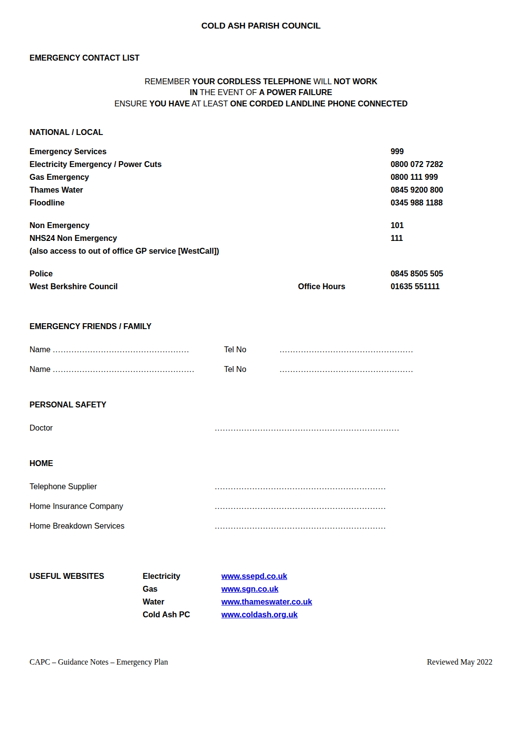COLD ASH PARISH COUNCIL
EMERGENCY CONTACT LIST
REMEMBER YOUR CORDLESS TELEPHONE WILL NOT WORK
IN THE EVENT OF A POWER FAILURE
ENSURE YOU HAVE AT LEAST ONE CORDED LANDLINE PHONE CONNECTED
NATIONAL / LOCAL
| Emergency Services | | 999 |
| Electricity Emergency / Power Cuts | | 0800 072 7282 |
| Gas Emergency | | 0800 111 999 |
| Thames Water | | 0845 9200 800 |
| Floodline | | 0345 988 1188 |
| Non Emergency | | 101 |
| NHS24 Non Emergency | | 111 |
| (also access to out of office GP service [WestCall]) | | |
| Police | | 0845 8505 505 |
| West Berkshire Council | Office Hours | 01635 551111 |
EMERGENCY FRIENDS / FAMILY
| Name ................................................... | Tel No | .................................................. |
| Name ..................................................... | Tel No | .................................................. |
PERSONAL SAFETY
| Doctor | ..................................................................... |
HOME
| Telephone Supplier | ................................................................ |
| Home Insurance Company | ................................................................ |
| Home Breakdown Services | ................................................................ |
| USEFUL WEBSITES | Electricity | www.ssepd.co.uk |
| | Gas | www.sgn.co.uk |
| | Water | www.thameswater.co.uk |
| | Cold Ash PC | www.coldash.org.uk |
CAPC – Guidance Notes – Emergency Plan
Reviewed May 2022